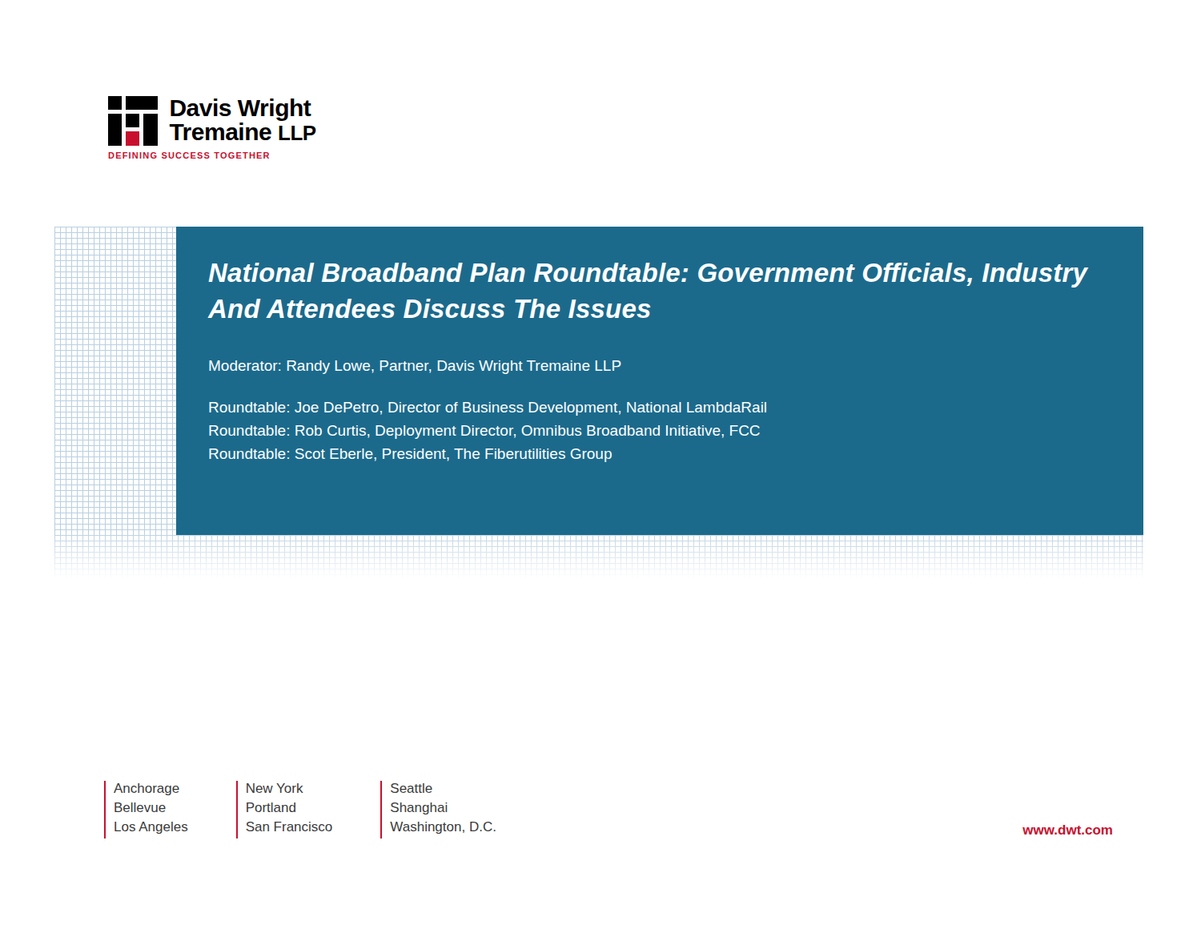Davis Wright Tremaine LLP
DEFINING SUCCESS TOGETHER
National Broadband Plan Roundtable: Government Officials, Industry And Attendees Discuss The Issues
Moderator: Randy Lowe, Partner, Davis Wright Tremaine LLP
Roundtable: Joe DePetro, Director of Business Development, National LambdaRail
Roundtable: Rob Curtis, Deployment Director, Omnibus Broadband Initiative, FCC
Roundtable: Scot Eberle, President, The Fiberutilities Group
| Anchorage | New York | Seattle |
| Bellevue | Portland | Shanghai |
| Los Angeles | San Francisco | Washington, D.C. |
www.dwt.com